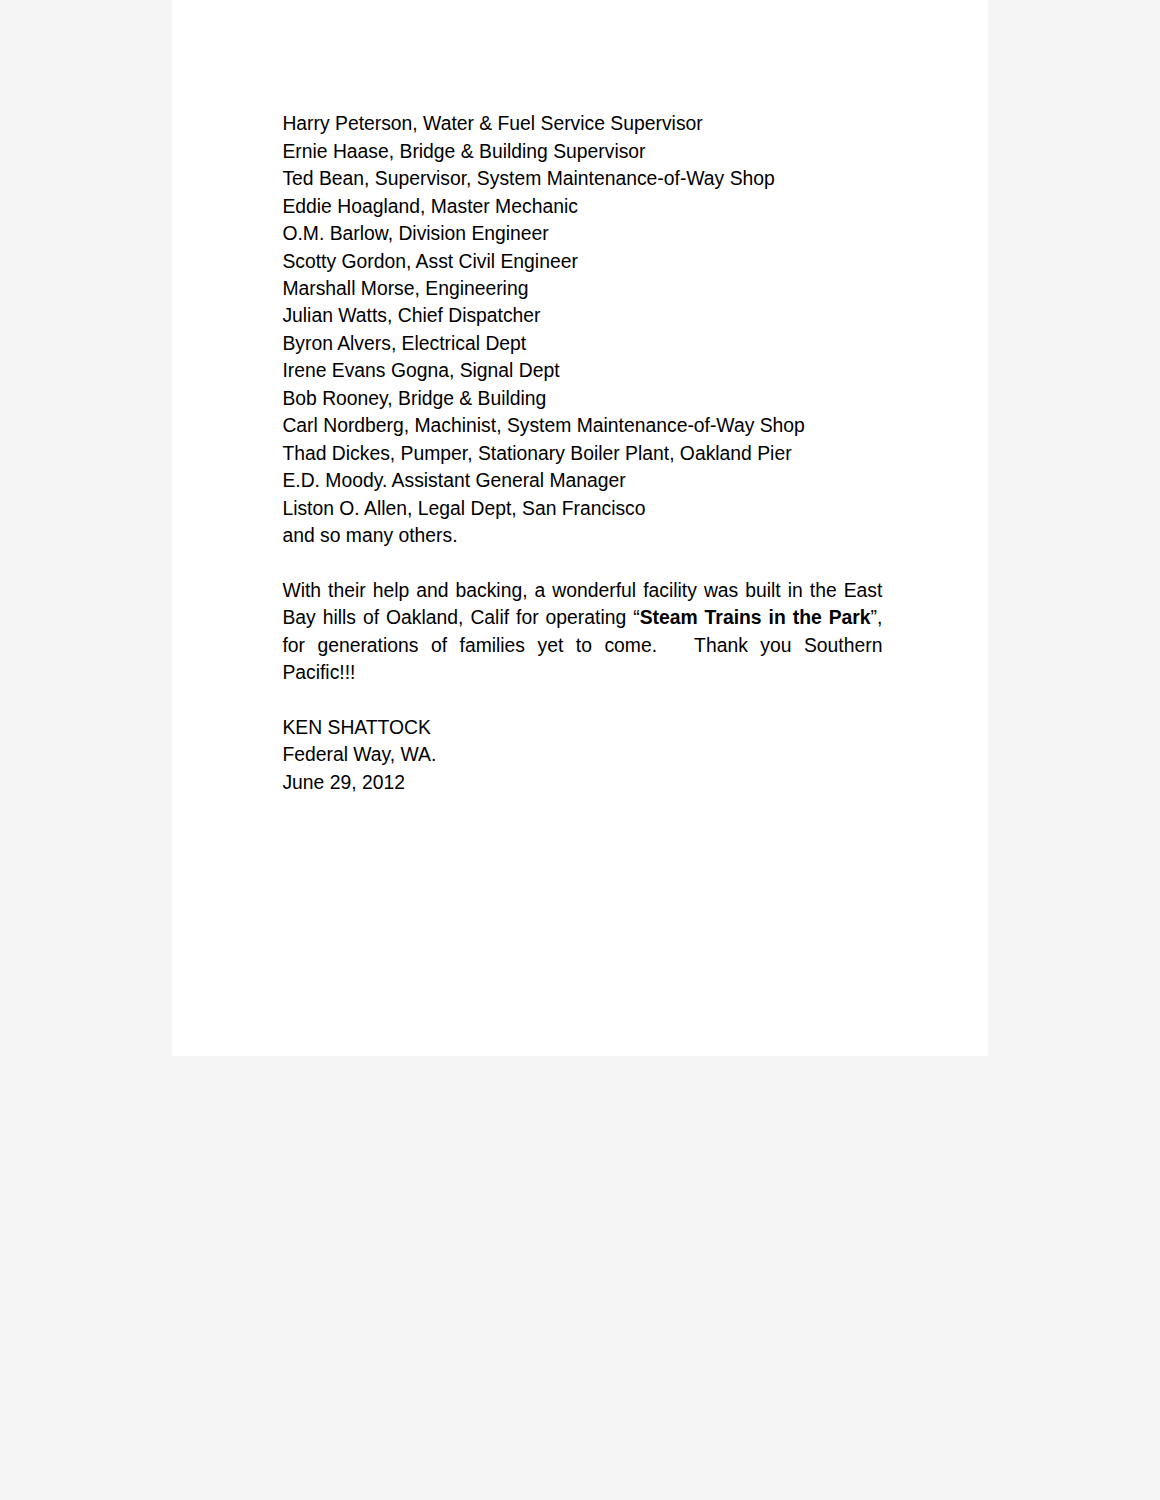Harry Peterson, Water & Fuel Service Supervisor
Ernie Haase, Bridge & Building Supervisor
Ted Bean, Supervisor, System Maintenance-of-Way Shop
Eddie Hoagland, Master Mechanic
O.M. Barlow, Division Engineer
Scotty Gordon, Asst Civil Engineer
Marshall Morse, Engineering
Julian Watts, Chief Dispatcher
Byron Alvers, Electrical Dept
Irene Evans Gogna, Signal Dept
Bob Rooney, Bridge & Building
Carl Nordberg, Machinist, System Maintenance-of-Way Shop
Thad Dickes, Pumper, Stationary Boiler Plant, Oakland Pier
E.D. Moody. Assistant General Manager
Liston O. Allen, Legal Dept, San Francisco
and so many others.
With their help and backing, a wonderful facility was built in the East Bay hills of Oakland, Calif for operating “Steam Trains in the Park”, for generations of families yet to come. Thank you Southern Pacific!!!
KEN SHATTOCK
Federal Way, WA.
June 29, 2012